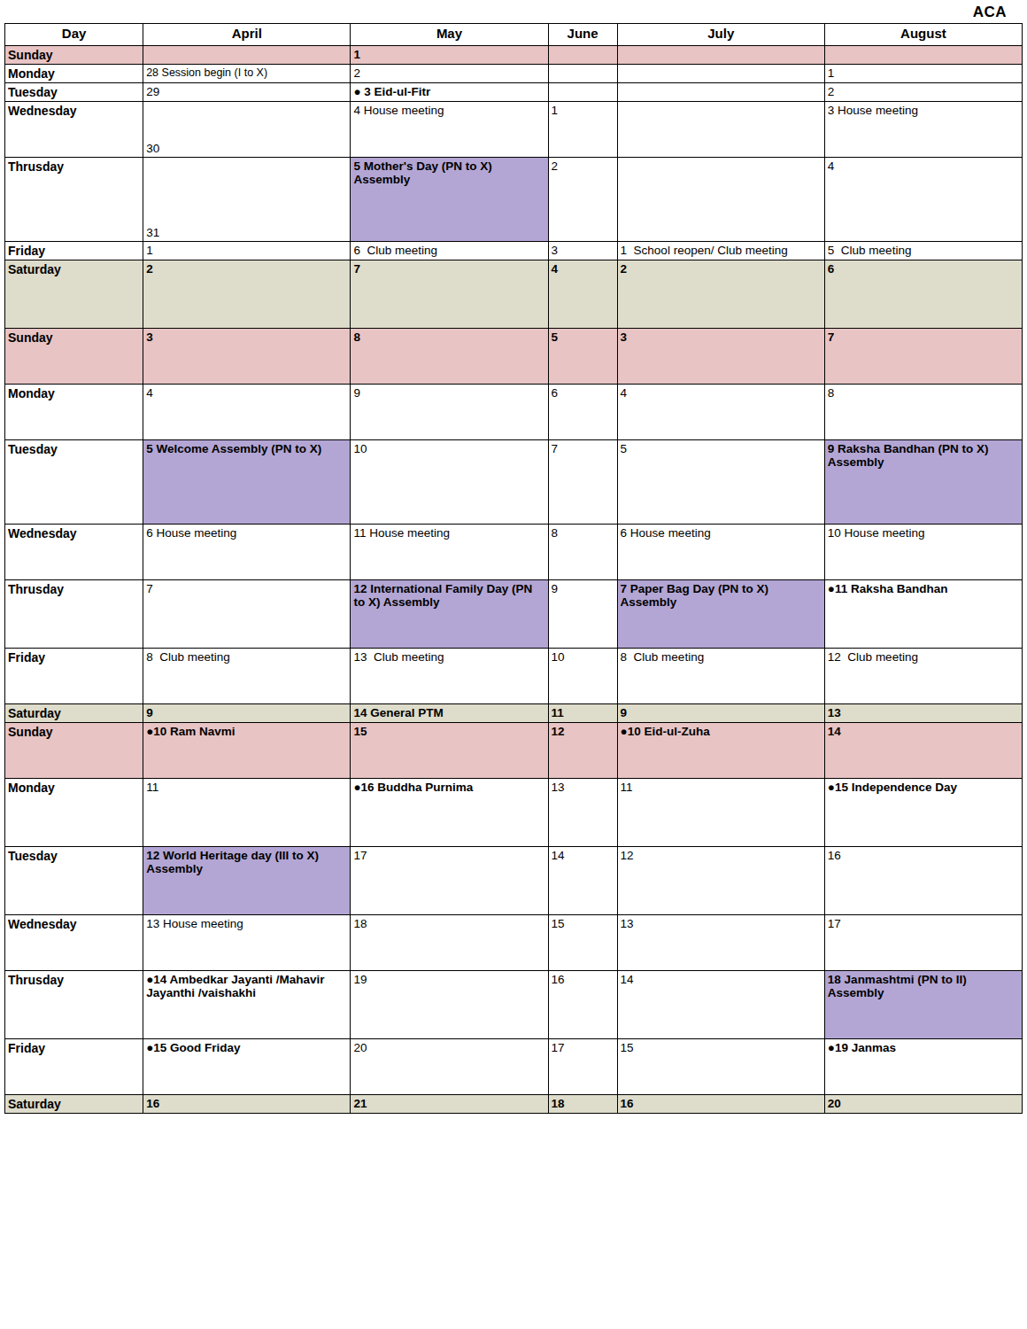ACA
| Day | April | May | June | July | August |
| --- | --- | --- | --- | --- | --- |
| Sunday | | 1 | | | |
| Monday | 28 Session begin (I to X) | 2 | | | 1 |
| Tuesday | 29 | ● 3 Eid-ul-Fitr | | | 2 |
| Wednesday | 30 | 4 House meeting | 1 | | 3 House meeting |
| Thrusday | 31 | 5 Mother's Day (PN to X) Assembly | 2 | | 4 |
| Friday | 1 | 6 Club meeting | 3 | 1 School reopen/ Club meeting | 5 Club meeting |
| Saturday | 2 | 7 | 4 | 2 | 6 |
| Sunday | 3 | 8 | 5 | 3 | 7 |
| Monday | 4 | 9 | 6 | 4 | 8 |
| Tuesday | 5 Welcome Assembly (PN to X) | 10 | 7 | 5 | 9 Raksha Bandhan (PN to X) Assembly |
| Wednesday | 6 House meeting | 11 House meeting | 8 | 6 House meeting | 10 House meeting |
| Thrusday | 7 | 12 International Family Day (PN to X) Assembly | 9 | 7 Paper Bag Day (PN to X) Assembly | ●11 Raksha Bandhan |
| Friday | 8 Club meeting | 13 Club meeting | 10 | 8 Club meeting | 12 Club meeting |
| Saturday | 9 | 14 General PTM | 11 | 9 | 13 |
| Sunday | ●10 Ram Navmi | 15 | 12 | ●10 Eid-ul-Zuha | 14 |
| Monday | 11 | ●16 Buddha Purnima | 13 | 11 | ●15 Independence Day |
| Tuesday | 12 World Heritage day (III to X) Assembly | 17 | 14 | 12 | 16 |
| Wednesday | 13 House meeting | 18 | 15 | 13 | 17 |
| Thrusday | ●14 Ambedkar Jayanti /Mahavir Jayanthi /vaishakhi | 19 | 16 | 14 | 18 Janmashtmi (PN to II) Assembly |
| Friday | ●15 Good Friday | 20 | 17 | 15 | ●19 Janmas |
| Saturday | 16 | 21 | 18 | 16 | 20 |